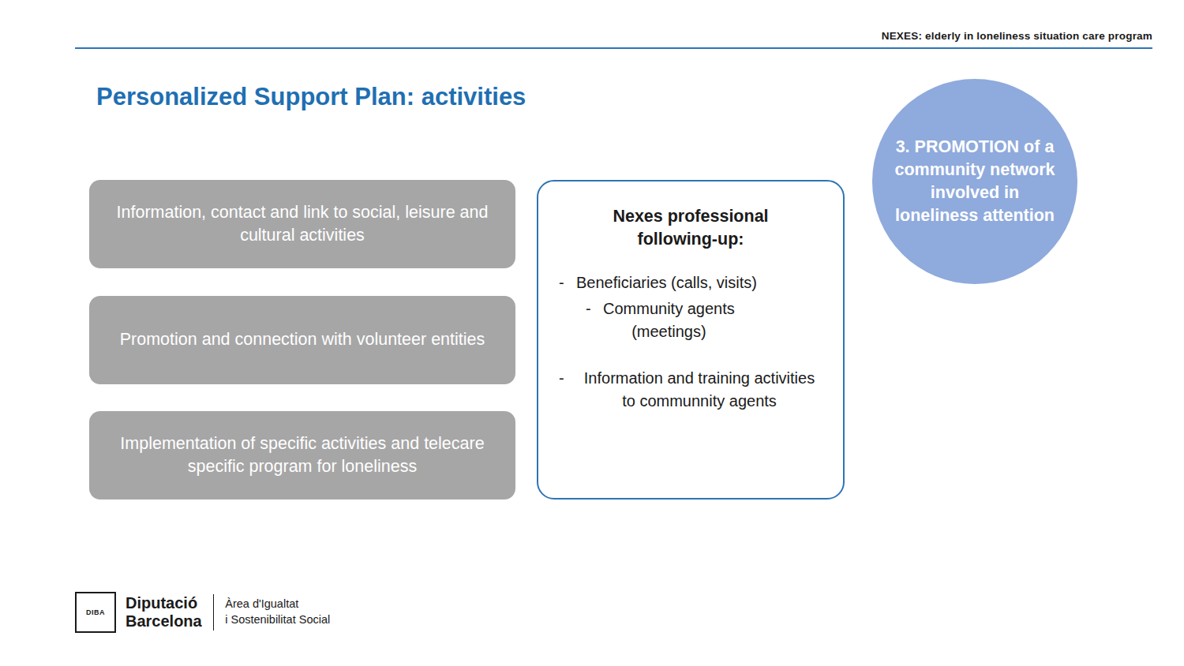NEXES: elderly in loneliness situation care program
Personalized Support Plan: activities
Information, contact and link to social, leisure and cultural activities
Promotion and connection with volunteer entities
Implementation of specific activities and telecare specific program for loneliness
Nexes professional
following-up:
-Beneficiaries (calls, visits)
-Community agents
(meetings)
-Information and training activities to communnity agents
3. PROMOTION of a community network involved in loneliness attention
DIBA
Diputació
Barcelona
Àrea d'Igualtat
i Sostenibilitat Social